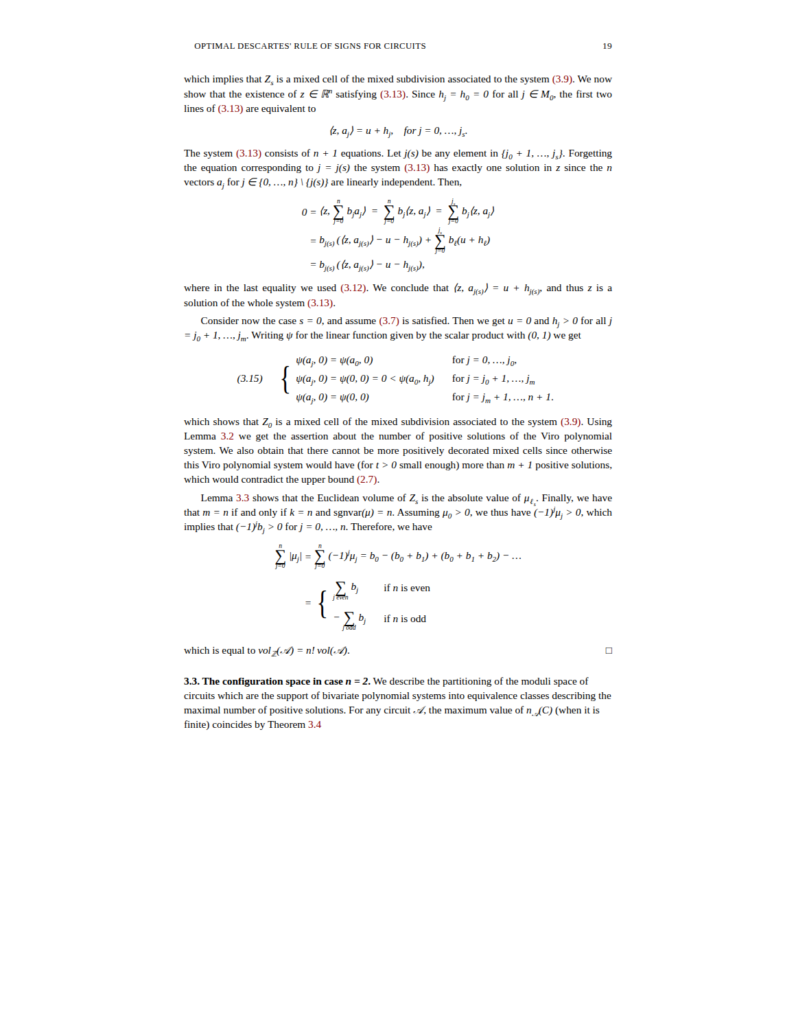OPTIMAL DESCARTES' RULE OF SIGNS FOR CIRCUITS 19
which implies that Zs is a mixed cell of the mixed subdivision associated to the system (3.9). We now show that the existence of z ∈ ℝn satisfying (3.13). Since hj = h0 = 0 for all j ∈ M0, the first two lines of (3.13) are equivalent to
⟨z, aj⟩ = u + hj, for j = 0, …, js.
The system (3.13) consists of n + 1 equations. Let j(s) be any element in {j0 + 1, …, js}. Forgetting the equation corresponding to j = j(s) the system (3.13) has exactly one solution in z since the n vectors aj for j ∈ {0, …, n} \ {j(s)} are linearly independent. Then,
| 0 | = | ⟨z, n ∑ j=0 b j a j ⟩ = n ∑ j=0 b j ⟨z, a j ⟩ = j s ∑ j=0 b j ⟨z, a j ⟩ |
| | = | b j(s) (⟨z, a j(s) ⟩ − u − h j(s) ) + j s ∑ j=0 b ℓ (u + h ℓ ) |
| | = | b j(s) (⟨z, a j(s) ⟩ − u − h j(s) ), |
where in the last equality we used (3.12). We conclude that ⟨z, aj(s)⟩ = u + hj(s), and thus z is a solution of the whole system (3.13).
Consider now the case s = 0, and assume (3.7) is satisfied. Then we get u = 0 and hj > 0 for all j = j0 + 1, …, jm. Writing ψ for the linear function given by the scalar product with (0, 1) we get
(3.15)
{
| ψ(a j , 0) = ψ(a 0 , 0) | for j = 0, …, j 0 , |
| ψ(a j , 0) = ψ(0, 0) = 0 < ψ(a 0 , h j ) | for j = j 0 + 1, …, j m |
| ψ(a j , 0) = ψ(0, 0) | for j = j m + 1, …, n + 1 . |
which shows that Z0 is a mixed cell of the mixed subdivision associated to the system (3.9). Using Lemma 3.2 we get the assertion about the number of positive solutions of the Viro polynomial system. We also obtain that there cannot be more positively decorated mixed cells since otherwise this Viro polynomial system would have (for t > 0 small enough) more than m + 1 positive solutions, which would contradict the upper bound (2.7).
Lemma 3.3 shows that the Euclidean volume of Zs is the absolute value of μℓs. Finally, we have that m = n if and only if k = n and sgnvar(μ) = n. Assuming μ0 > 0, we thus have (−1)jμj > 0, which implies that (−1)jbj > 0 for j = 0, …, n. Therefore, we have
| n ∑ j=0 /μ j / | = | n ∑ j=0 (−1) j μ j = b 0 − (b 0 + b 1 ) + (b 0 + b 1 + b 2 ) − … |
| | = | { / ∑ j even b j / if n is even / / − ∑ j odd b j / if n is odd / |
which is equal to volℤ(𝒜) = n! vol(𝒜).□
3.3. The configuration space in case n = 2.
We describe the partitioning of the moduli space of circuits which are the support of bivariate polynomial systems into equivalence classes describing the maximal number of positive solutions. For any circuit 𝒜, the maximum value of n𝒜(C) (when it is finite) coincides by Theorem 3.4